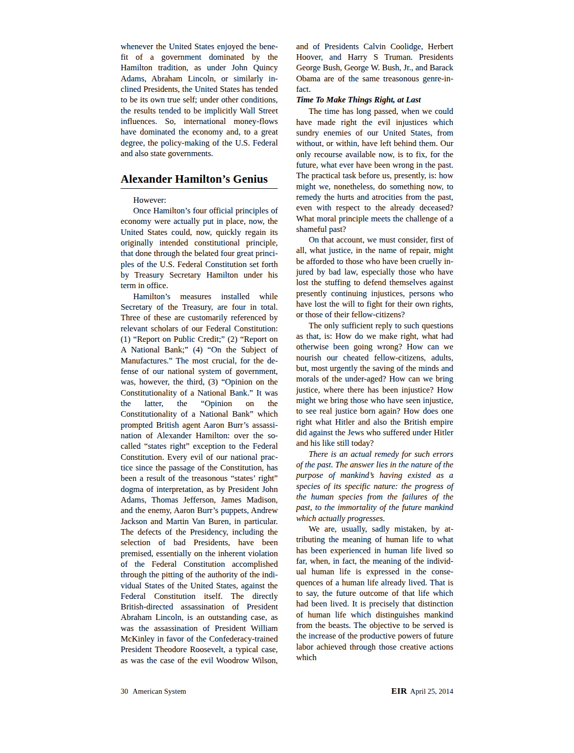whenever the United States enjoyed the benefit of a government dominated by the Hamilton tradition, as under John Quincy Adams, Abraham Lincoln, or similarly inclined Presidents, the United States has tended to be its own true self; under other conditions, the results tended to be implicitly Wall Street influences. So, international money-flows have dominated the economy and, to a great degree, the policy-making of the U.S. Federal and also state governments.
Alexander Hamilton’s Genius
However:
Once Hamilton’s four official principles of economy were actually put in place, now, the United States could, now, quickly regain its originally intended constitutional principle, that done through the belated four great principles of the U.S. Federal Constitution set forth by Treasury Secretary Hamilton under his term in office.
Hamilton’s measures installed while Secretary of the Treasury, are four in total. Three of these are customarily referenced by relevant scholars of our Federal Constitution: (1) “Report on Public Credit;” (2) “Report on A National Bank;” (4) “On the Subject of Manufactures.” The most crucial, for the defense of our national system of government, was, however, the third, (3) “Opinion on the Constitutionality of a National Bank.” It was the latter, the “Opinion on the Constitutionality of a National Bank” which prompted British agent Aaron Burr’s assassination of Alexander Hamilton: over the so-called “states right” exception to the Federal Constitution. Every evil of our national practice since the passage of the Constitution, has been a result of the treasonous “states’ right” dogma of interpretation, as by President John Adams, Thomas Jefferson, James Madison, and the enemy, Aaron Burr’s puppets, Andrew Jackson and Martin Van Buren, in particular. The defects of the Presidency, including the selection of bad Presidents, have been premised, essentially on the inherent violation of the Federal Constitution accomplished through the pitting of the authority of the individual States of the United States, against the Federal Constitution itself. The directly British-directed assassination of President Abraham Lincoln, is an outstanding case, as was the assassination of President William McKinley in favor of the Confederacy-trained President Theodore Roosevelt, a typical case, as was the case of the evil Woodrow Wilson, and of Presidents Calvin Coolidge, Herbert Hoover, and Harry S Truman. Presidents George Bush, George W. Bush, Jr., and Barack Obama are of the same treasonous genre-in-fact.
Time To Make Things Right, at Last
The time has long passed, when we could have made right the evil injustices which sundry enemies of our United States, from without, or within, have left behind them. Our only recourse available now, is to fix, for the future, what ever have been wrong in the past. The practical task before us, presently, is: how might we, nonetheless, do something now, to remedy the hurts and atrocities from the past, even with respect to the already deceased? What moral principle meets the challenge of a shameful past?
On that account, we must consider, first of all, what justice, in the name of repair, might be afforded to those who have been cruelly injured by bad law, especially those who have lost the stuffing to defend themselves against presently continuing injustices, persons who have lost the will to fight for their own rights, or those of their fellow-citizens?
The only sufficient reply to such questions as that, is: How do we make right, what had otherwise been going wrong? How can we nourish our cheated fellow-citizens, adults, but, most urgently the saving of the minds and morals of the under-aged? How can we bring justice, where there has been injustice? How might we bring those who have seen injustice, to see real justice born again? How does one right what Hitler and also the British empire did against the Jews who suffered under Hitler and his like still today?
There is an actual remedy for such errors of the past. The answer lies in the nature of the purpose of mankind’s having existed as a species of its specific nature: the progress of the human species from the failures of the past, to the immortality of the future mankind which actually progresses.
We are, usually, sadly mistaken, by attributing the meaning of human life to what has been experienced in human life lived so far, when, in fact, the meaning of the individual human life is expressed in the consequences of a human life already lived. That is to say, the future outcome of that life which had been lived. It is precisely that distinction of human life which distinguishes mankind from the beasts. The objective to be served is the increase of the productive powers of future labor achieved through those creative actions which
30 American System
EIRApril 25, 2014